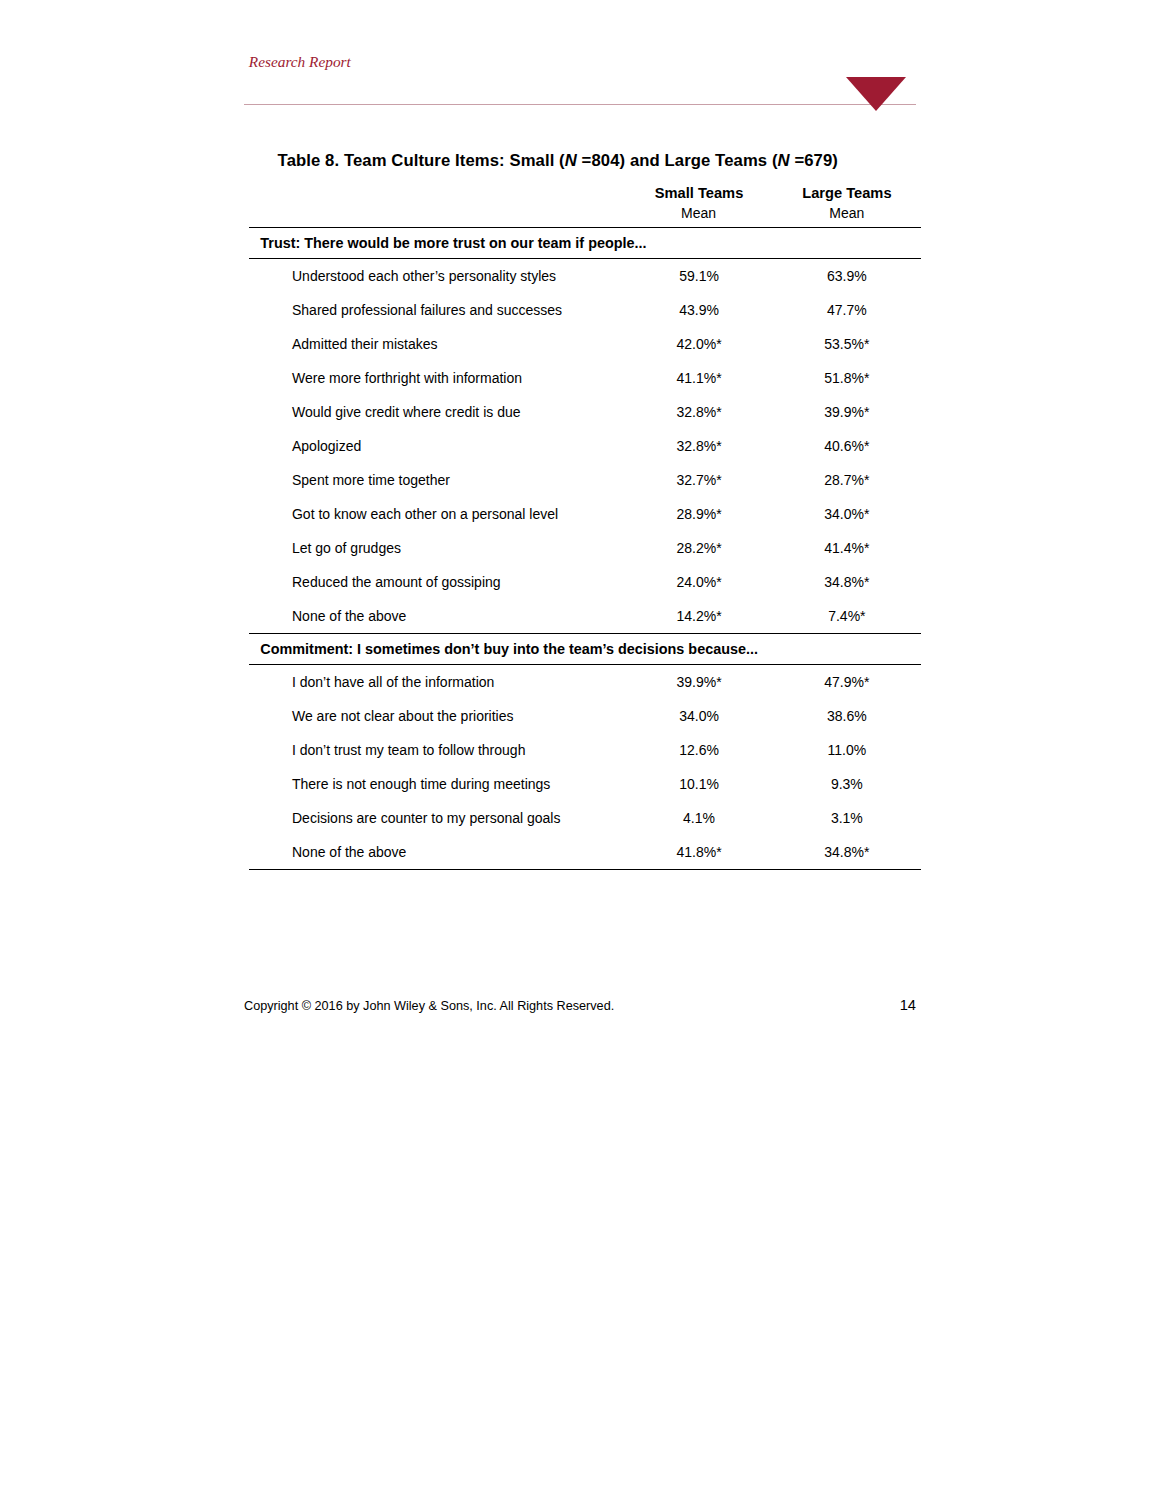Research Report
Table 8. Team Culture Items: Small (N =804) and Large Teams (N =679)
| | Small Teams | Large Teams |
| --- | --- | --- |
| | Mean | Mean |
| Trust: There would be more trust on our team if people... |
| Understood each other’s personality styles | 59.1% | 63.9% |
| Shared professional failures and successes | 43.9% | 47.7% |
| Admitted their mistakes | 42.0%* | 53.5%* |
| Were more forthright with information | 41.1%* | 51.8%* |
| Would give credit where credit is due | 32.8%* | 39.9%* |
| Apologized | 32.8%* | 40.6%* |
| Spent more time together | 32.7%* | 28.7%* |
| Got to know each other on a personal level | 28.9%* | 34.0%* |
| Let go of grudges | 28.2%* | 41.4%* |
| Reduced the amount of gossiping | 24.0%* | 34.8%* |
| None of the above | 14.2%* | 7.4%* |
| Commitment: I sometimes don’t buy into the team’s decisions because... |
| I don’t have all of the information | 39.9%* | 47.9%* |
| We are not clear about the priorities | 34.0% | 38.6% |
| I don’t trust my team to follow through | 12.6% | 11.0% |
| There is not enough time during meetings | 10.1% | 9.3% |
| Decisions are counter to my personal goals | 4.1% | 3.1% |
| None of the above | 41.8%* | 34.8%* |
Copyright © 2016 by John Wiley & Sons, Inc. All Rights Reserved.
14